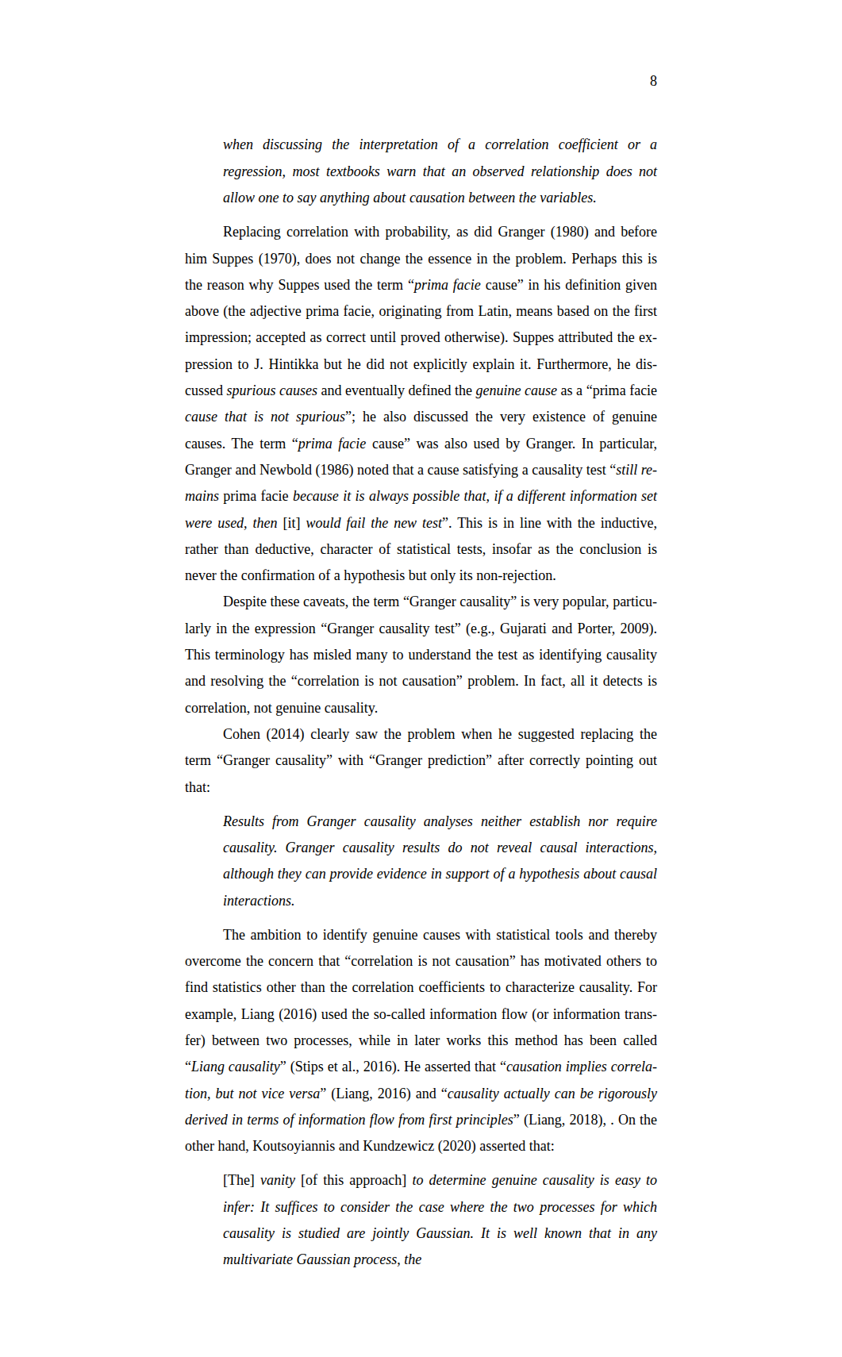8
when discussing the interpretation of a correlation coefficient or a regression, most textbooks warn that an observed relationship does not allow one to say anything about causation between the variables.
Replacing correlation with probability, as did Granger (1980) and before him Suppes (1970), does not change the essence in the problem. Perhaps this is the reason why Suppes used the term “prima facie cause” in his definition given above (the adjective prima facie, originating from Latin, means based on the first impression; accepted as correct until proved otherwise). Suppes attributed the expression to J. Hintikka but he did not explicitly explain it. Furthermore, he discussed spurious causes and eventually defined the genuine cause as a “prima facie cause that is not spurious”; he also discussed the very existence of genuine causes. The term “prima facie cause” was also used by Granger. In particular, Granger and Newbold (1986) noted that a cause satisfying a causality test “still remains prima facie because it is always possible that, if a different information set were used, then [it] would fail the new test”. This is in line with the inductive, rather than deductive, character of statistical tests, insofar as the conclusion is never the confirmation of a hypothesis but only its non-rejection.
Despite these caveats, the term “Granger causality” is very popular, particularly in the expression “Granger causality test” (e.g., Gujarati and Porter, 2009). This terminology has misled many to understand the test as identifying causality and resolving the “correlation is not causation” problem. In fact, all it detects is correlation, not genuine causality.
Cohen (2014) clearly saw the problem when he suggested replacing the term “Granger causality” with “Granger prediction” after correctly pointing out that:
Results from Granger causality analyses neither establish nor require causality. Granger causality results do not reveal causal interactions, although they can provide evidence in support of a hypothesis about causal interactions.
The ambition to identify genuine causes with statistical tools and thereby overcome the concern that “correlation is not causation” has motivated others to find statistics other than the correlation coefficients to characterize causality. For example, Liang (2016) used the so-called information flow (or information transfer) between two processes, while in later works this method has been called “Liang causality” (Stips et al., 2016). He asserted that “causation implies correlation, but not vice versa” (Liang, 2016) and “causality actually can be rigorously derived in terms of information flow from first principles” (Liang, 2018), . On the other hand, Koutsoyiannis and Kundzewicz (2020) asserted that:
[The] vanity [of this approach] to determine genuine causality is easy to infer: It suffices to consider the case where the two processes for which causality is studied are jointly Gaussian. It is well known that in any multivariate Gaussian process, the